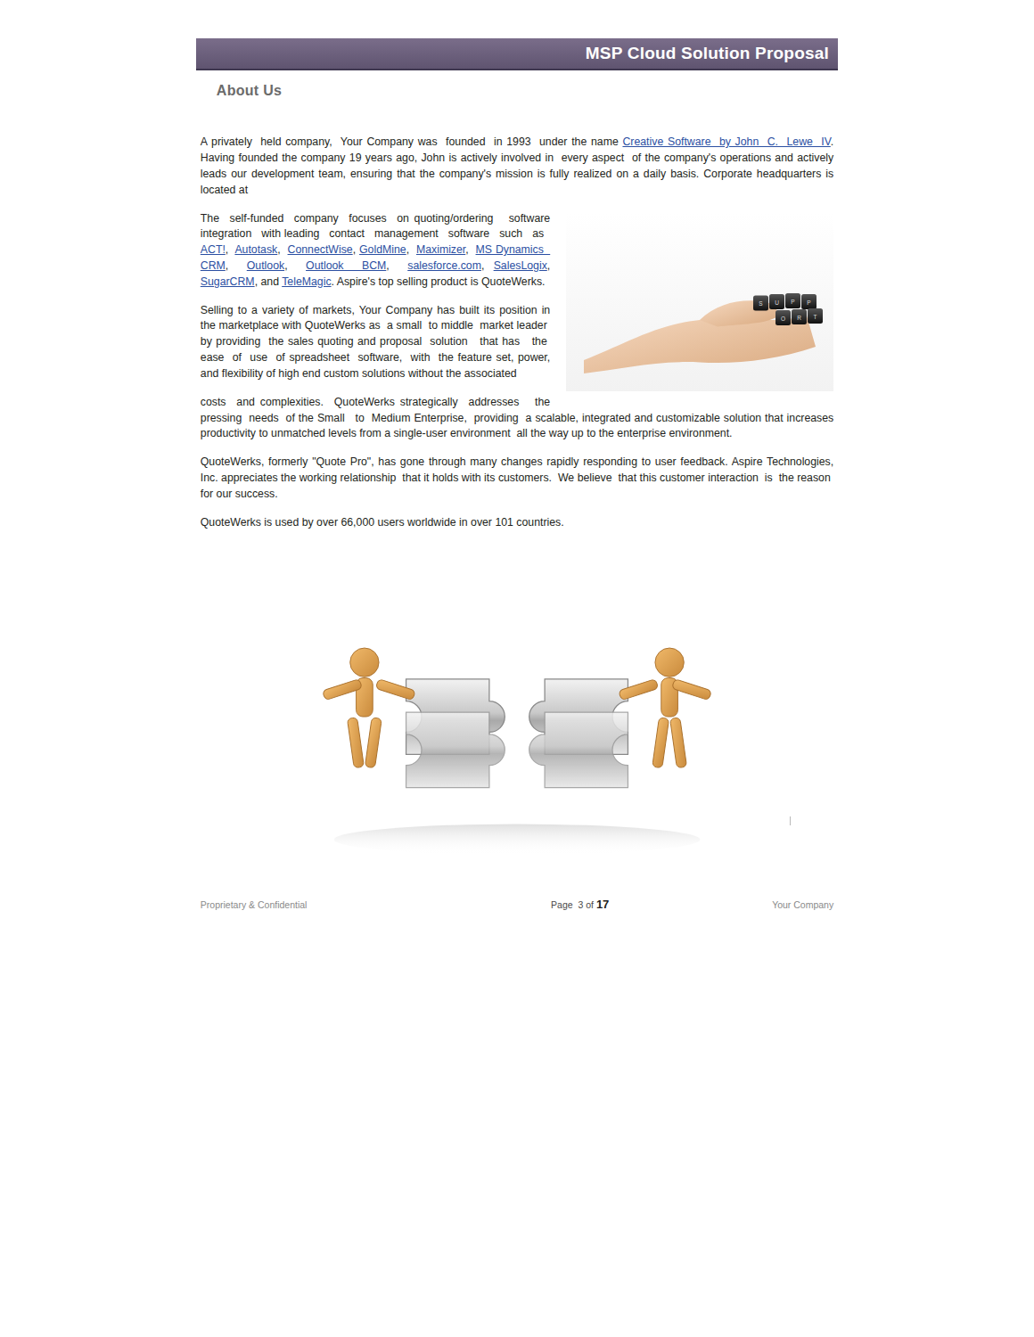MSP Cloud Solution Proposal
About Us
A privately held company, Your Company was founded in 1993 under the name Creative Software by John C. Lewe IV. Having founded the company 19 years ago, John is actively involved in every aspect of the company's operations and actively leads our development team, ensuring that the company's mission is fully realized on a daily basis. Corporate headquarters is located at
The self-funded company focuses on quoting/ordering software integration with leading contact management software such as ACT!, Autotask, ConnectWise, GoldMine, Maximizer, MS Dynamics CRM, Outlook, Outlook BCM, salesforce.com, SalesLogix, SugarCRM, and TeleMagic. Aspire's top selling product is QuoteWerks.
Selling to a variety of markets, Your Company has built its position in the marketplace with QuoteWerks as a small to middle market leader by providing the sales quoting and proposal solution that has the ease of use of spreadsheet software, with the feature set, power, and flexibility of high end custom solutions without the associated
costs and complexities. QuoteWerks strategically addresses the pressing needs of the Small to Medium Enterprise, providing a scalable, integrated and customizable solution that increases productivity to unmatched levels from a single-user environment all the way up to the enterprise environment.
QuoteWerks, formerly "Quote Pro", has gone through many changes rapidly responding to user feedback. Aspire Technologies, Inc. appreciates the working relationship that it holds with its customers. We believe that this customer interaction is the reason for our success.
QuoteWerks is used by over 66,000 users worldwide in over 101 countries.
| Proprietary & Confidential | Page 3 of 17 | Your Company |